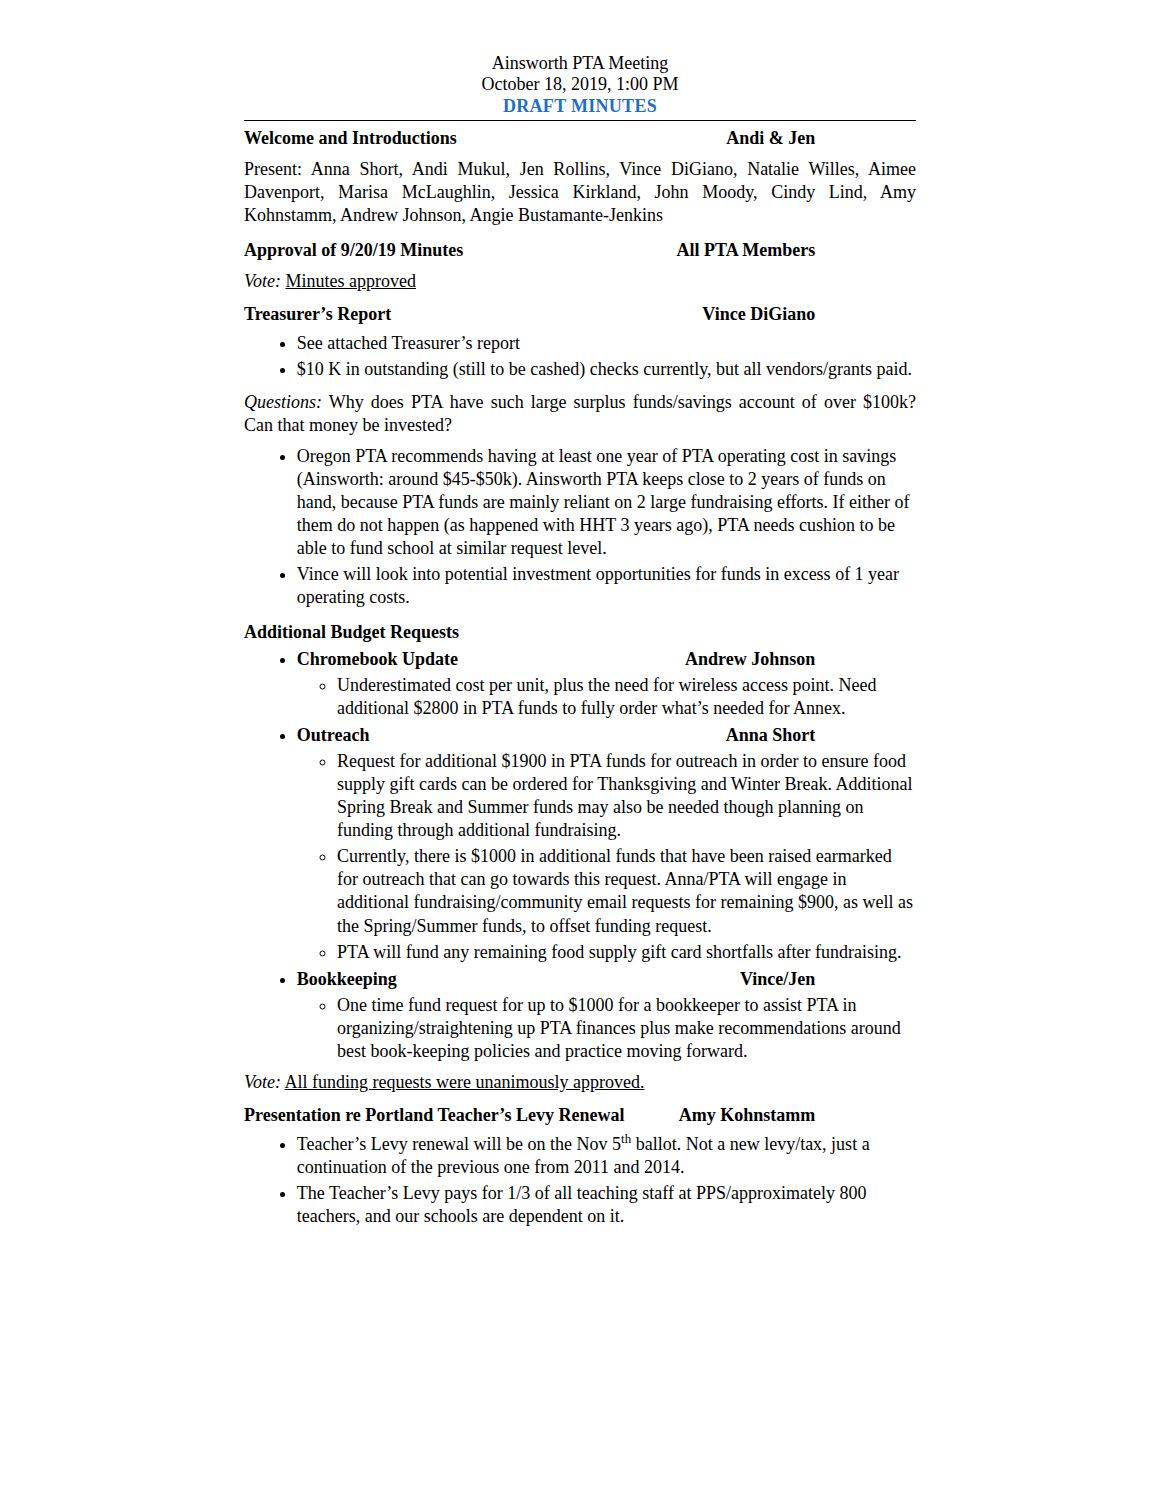Ainsworth PTA Meeting October 18, 2019, 1:00 PM DRAFT MINUTES
Welcome and Introductions Andi & Jen
Present: Anna Short, Andi Mukul, Jen Rollins, Vince DiGiano, Natalie Willes, Aimee Davenport, Marisa McLaughlin, Jessica Kirkland, John Moody, Cindy Lind, Amy Kohnstamm, Andrew Johnson, Angie Bustamante-Jenkins
Approval of 9/20/19 Minutes All PTA Members
Vote: Minutes approved
Treasurer’s Report Vince DiGiano
See attached Treasurer’s report
$10 K in outstanding (still to be cashed) checks currently, but all vendors/grants paid.
Questions: Why does PTA have such large surplus funds/savings account of over $100k? Can that money be invested?
Oregon PTA recommends having at least one year of PTA operating cost in savings (Ainsworth: around $45-$50k). Ainsworth PTA keeps close to 2 years of funds on hand, because PTA funds are mainly reliant on 2 large fundraising efforts. If either of them do not happen (as happened with HHT 3 years ago), PTA needs cushion to be able to fund school at similar request level.
Vince will look into potential investment opportunities for funds in excess of 1 year operating costs.
Additional Budget Requests
Chromebook Update Andrew Johnson
Underestimated cost per unit, plus the need for wireless access point. Need additional $2800 in PTA funds to fully order what’s needed for Annex.
Outreach Anna Short
Request for additional $1900 in PTA funds for outreach in order to ensure food supply gift cards can be ordered for Thanksgiving and Winter Break. Additional Spring Break and Summer funds may also be needed though planning on funding through additional fundraising.
Currently, there is $1000 in additional funds that have been raised earmarked for outreach that can go towards this request. Anna/PTA will engage in additional fundraising/community email requests for remaining $900, as well as the Spring/Summer funds, to offset funding request.
PTA will fund any remaining food supply gift card shortfalls after fundraising.
Bookkeeping Vince/Jen
One time fund request for up to $1000 for a bookkeeper to assist PTA in organizing/straightening up PTA finances plus make recommendations around best book-keeping policies and practice moving forward.
Vote: All funding requests were unanimously approved.
Presentation re Portland Teacher’s Levy Renewal Amy Kohnstamm
Teacher’s Levy renewal will be on the Nov 5th ballot. Not a new levy/tax, just a continuation of the previous one from 2011 and 2014.
The Teacher’s Levy pays for 1/3 of all teaching staff at PPS/approximately 800 teachers, and our schools are dependent on it.